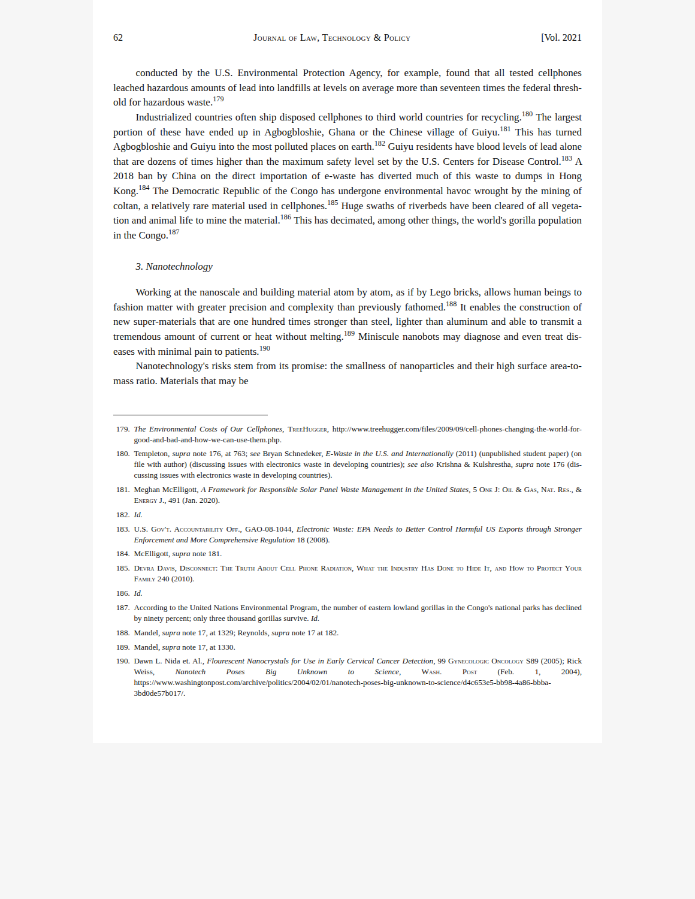62 Journal of Law, Technology & Policy [Vol. 2021
conducted by the U.S. Environmental Protection Agency, for example, found that all tested cellphones leached hazardous amounts of lead into landfills at levels on average more than seventeen times the federal threshold for hazardous waste.179
Industrialized countries often ship disposed cellphones to third world countries for recycling.180 The largest portion of these have ended up in Agbogbloshie, Ghana or the Chinese village of Guiyu.181 This has turned Agbogbloshie and Guiyu into the most polluted places on earth.182 Guiyu residents have blood levels of lead alone that are dozens of times higher than the maximum safety level set by the U.S. Centers for Disease Control.183 A 2018 ban by China on the direct importation of e-waste has diverted much of this waste to dumps in Hong Kong.184 The Democratic Republic of the Congo has undergone environmental havoc wrought by the mining of coltan, a relatively rare material used in cellphones.185 Huge swaths of riverbeds have been cleared of all vegetation and animal life to mine the material.186 This has decimated, among other things, the world's gorilla population in the Congo.187
3. Nanotechnology
Working at the nanoscale and building material atom by atom, as if by Lego bricks, allows human beings to fashion matter with greater precision and complexity than previously fathomed.188 It enables the construction of new super-materials that are one hundred times stronger than steel, lighter than aluminum and able to transmit a tremendous amount of current or heat without melting.189 Miniscule nanobots may diagnose and even treat diseases with minimal pain to patients.190
Nanotechnology's risks stem from its promise: the smallness of nanoparticles and their high surface area-to-mass ratio. Materials that may be
179. The Environmental Costs of Our Cellphones, TreeHugger, http://www.treehugger.com/files/2009/09/cell-phones-changing-the-world-for-good-and-bad-and-how-we-can-use-them.php.
180. Templeton, supra note 176, at 763; see Bryan Schnedeker, E-Waste in the U.S. and Internationally (2011) (unpublished student paper) (on file with author) (discussing issues with electronics waste in developing countries); see also Krishna & Kulshrestha, supra note 176 (discussing issues with electronics waste in developing countries).
181. Meghan McElligott, A Framework for Responsible Solar Panel Waste Management in the United States, 5 One J: Oil & Gas, Nat. Res., & Energy J., 491 (Jan. 2020).
182. Id.
183. U.S. Gov't. Accountability Off., GAO-08-1044, Electronic Waste: EPA Needs to Better Control Harmful US Exports through Stronger Enforcement and More Comprehensive Regulation 18 (2008).
184. McElligott, supra note 181.
185. Devra Davis, Disconnect: The Truth About Cell Phone Radiation, What the Industry Has Done to Hide It, and How to Protect Your Family 240 (2010).
186. Id.
187. According to the United Nations Environmental Program, the number of eastern lowland gorillas in the Congo's national parks has declined by ninety percent; only three thousand gorillas survive. Id.
188. Mandel, supra note 17, at 1329; Reynolds, supra note 17 at 182.
189. Mandel, supra note 17, at 1330.
190. Dawn L. Nida et. Al., Flourescent Nanocrystals for Use in Early Cervical Cancer Detection, 99 Gynecologic Oncology S89 (2005); Rick Weiss, Nanotech Poses Big Unknown to Science, Wash. Post (Feb. 1, 2004), https://www.washingtonpost.com/archive/politics/2004/02/01/nanotech-poses-big-unknown-to-science/d4c653e5-bb98-4a86-bbba-3bd0de57b017/.